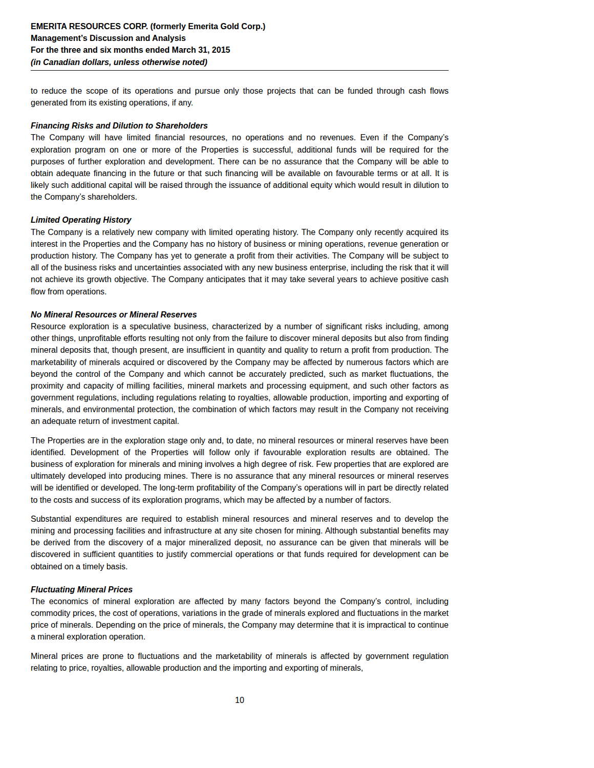EMERITA RESOURCES CORP. (formerly Emerita Gold Corp.)
Management’s Discussion and Analysis
For the three and six months ended March 31, 2015
(in Canadian dollars, unless otherwise noted)
to reduce the scope of its operations and pursue only those projects that can be funded through cash flows generated from its existing operations, if any.
Financing Risks and Dilution to Shareholders
The Company will have limited financial resources, no operations and no revenues. Even if the Company’s exploration program on one or more of the Properties is successful, additional funds will be required for the purposes of further exploration and development. There can be no assurance that the Company will be able to obtain adequate financing in the future or that such financing will be available on favourable terms or at all. It is likely such additional capital will be raised through the issuance of additional equity which would result in dilution to the Company’s shareholders.
Limited Operating History
The Company is a relatively new company with limited operating history. The Company only recently acquired its interest in the Properties and the Company has no history of business or mining operations, revenue generation or production history. The Company has yet to generate a profit from their activities. The Company will be subject to all of the business risks and uncertainties associated with any new business enterprise, including the risk that it will not achieve its growth objective. The Company anticipates that it may take several years to achieve positive cash flow from operations.
No Mineral Resources or Mineral Reserves
Resource exploration is a speculative business, characterized by a number of significant risks including, among other things, unprofitable efforts resulting not only from the failure to discover mineral deposits but also from finding mineral deposits that, though present, are insufficient in quantity and quality to return a profit from production. The marketability of minerals acquired or discovered by the Company may be affected by numerous factors which are beyond the control of the Company and which cannot be accurately predicted, such as market fluctuations, the proximity and capacity of milling facilities, mineral markets and processing equipment, and such other factors as government regulations, including regulations relating to royalties, allowable production, importing and exporting of minerals, and environmental protection, the combination of which factors may result in the Company not receiving an adequate return of investment capital.
The Properties are in the exploration stage only and, to date, no mineral resources or mineral reserves have been identified. Development of the Properties will follow only if favourable exploration results are obtained. The business of exploration for minerals and mining involves a high degree of risk. Few properties that are explored are ultimately developed into producing mines. There is no assurance that any mineral resources or mineral reserves will be identified or developed. The long-term profitability of the Company’s operations will in part be directly related to the costs and success of its exploration programs, which may be affected by a number of factors.
Substantial expenditures are required to establish mineral resources and mineral reserves and to develop the mining and processing facilities and infrastructure at any site chosen for mining. Although substantial benefits may be derived from the discovery of a major mineralized deposit, no assurance can be given that minerals will be discovered in sufficient quantities to justify commercial operations or that funds required for development can be obtained on a timely basis.
Fluctuating Mineral Prices
The economics of mineral exploration are affected by many factors beyond the Company’s control, including commodity prices, the cost of operations, variations in the grade of minerals explored and fluctuations in the market price of minerals. Depending on the price of minerals, the Company may determine that it is impractical to continue a mineral exploration operation.
Mineral prices are prone to fluctuations and the marketability of minerals is affected by government regulation relating to price, royalties, allowable production and the importing and exporting of minerals,
10